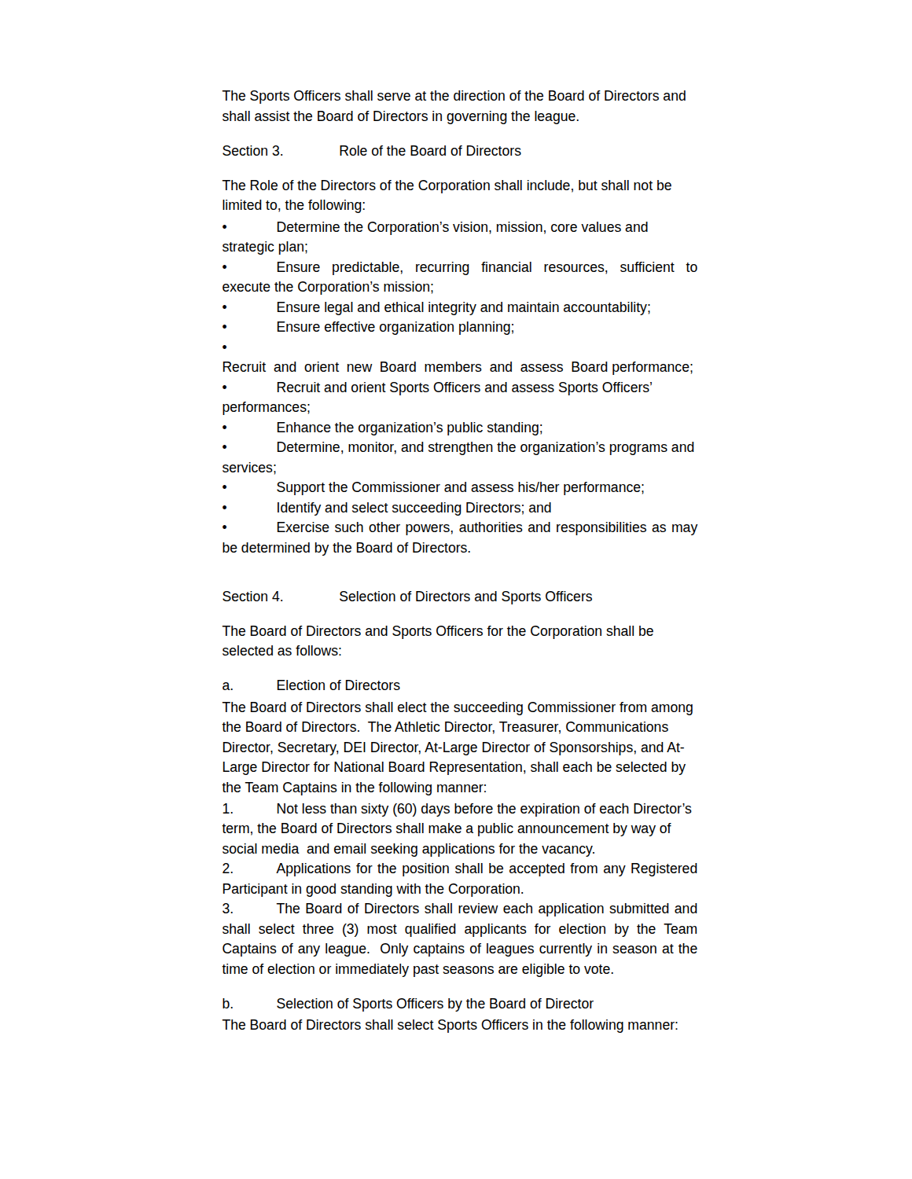The Sports Officers shall serve at the direction of the Board of Directors and shall assist the Board of Directors in governing the league.
Section 3. Role of the Board of Directors
The Role of the Directors of the Corporation shall include, but shall not be limited to, the following:
•Determine the Corporation’s vision, mission, core values and strategic plan;
•Ensure predictable, recurring financial resources, sufficient to execute the Corporation’s mission;
•Ensure legal and ethical integrity and maintain accountability;
•Ensure effective organization planning;
•Recruit and orient new Board members and assess Board performance;
•Recruit and orient Sports Officers and assess Sports Officers’ performances;
•Enhance the organization’s public standing;
•Determine, monitor, and strengthen the organization’s programs and services;
•Support the Commissioner and assess his/her performance;
•Identify and select succeeding Directors; and
•Exercise such other powers, authorities and responsibilities as may be determined by the Board of Directors.
Section 4. Selection of Directors and Sports Officers
The Board of Directors and Sports Officers for the Corporation shall be selected as follows:
a. Election of Directors
The Board of Directors shall elect the succeeding Commissioner from among the Board of Directors. The Athletic Director, Treasurer, Communications Director, Secretary, DEI Director, At-Large Director of Sponsorships, and At-Large Director for National Board Representation, shall each be selected by the Team Captains in the following manner:
1. Not less than sixty (60) days before the expiration of each Director’s term, the Board of Directors shall make a public announcement by way of social media and email seeking applications for the vacancy.
2. Applications for the position shall be accepted from any Registered Participant in good standing with the Corporation.
3. The Board of Directors shall review each application submitted and shall select three (3) most qualified applicants for election by the Team Captains of any league. Only captains of leagues currently in season at the time of election or immediately past seasons are eligible to vote.
b. Selection of Sports Officers by the Board of Director
The Board of Directors shall select Sports Officers in the following manner: